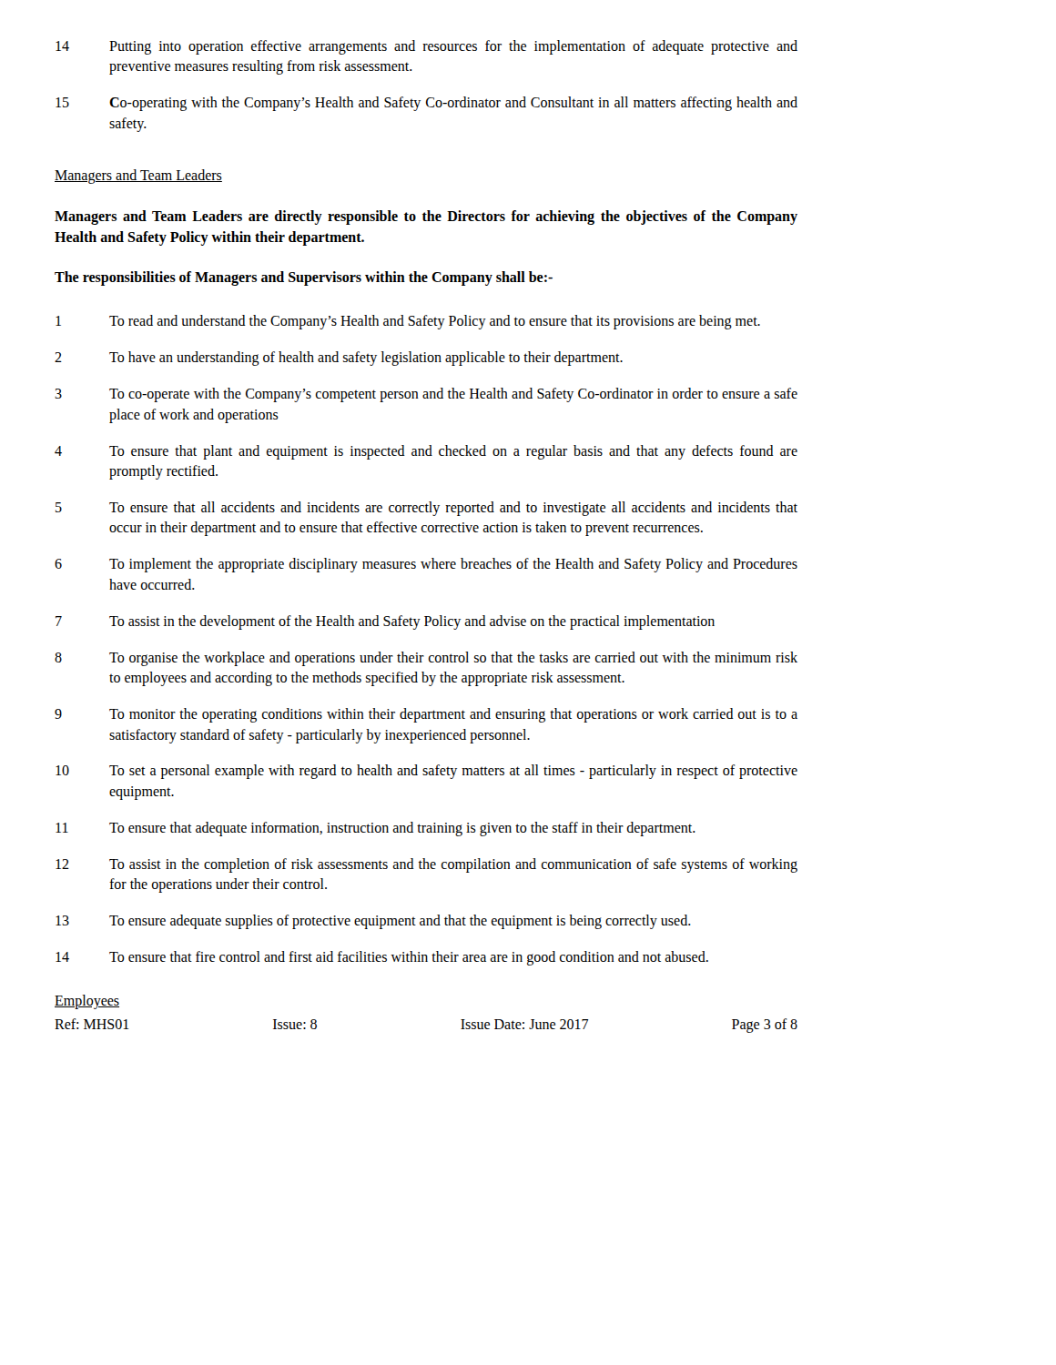14
Putting into operation effective arrangements and resources for the implementation of adequate protective and preventive measures resulting from risk assessment.
15
Co-operating with the Company’s Health and Safety Co-ordinator and Consultant in all matters affecting health and safety.
Managers and Team Leaders
Managers and Team Leaders are directly responsible to the Directors for achieving the objectives of the Company Health and Safety Policy within their department.
The responsibilities of Managers and Supervisors within the Company shall be:-
1
To read and understand the Company’s Health and Safety Policy and to ensure that its provisions are being met.
2
To have an understanding of health and safety legislation applicable to their department.
3
To co-operate with the Company’s competent person and the Health and Safety Co-ordinator in order to ensure a safe place of work and operations
4
To ensure that plant and equipment is inspected and checked on a regular basis and that any defects found are promptly rectified.
5
To ensure that all accidents and incidents are correctly reported and to investigate all accidents and incidents that occur in their department and to ensure that effective corrective action is taken to prevent recurrences.
6
To implement the appropriate disciplinary measures where breaches of the Health and Safety Policy and Procedures have occurred.
7
To assist in the development of the Health and Safety Policy and advise on the practical implementation
8
To organise the workplace and operations under their control so that the tasks are carried out with the minimum risk to employees and according to the methods specified by the appropriate risk assessment.
9
To monitor the operating conditions within their department and ensuring that operations or work carried out is to a satisfactory standard of safety - particularly by inexperienced personnel.
10
To set a personal example with regard to health and safety matters at all times - particularly in respect of protective equipment.
11
To ensure that adequate information, instruction and training is given to the staff in their department.
12
To assist in the completion of risk assessments and the compilation and communication of safe systems of working for the operations under their control.
13
To ensure adequate supplies of protective equipment and that the equipment is being correctly used.
14
To ensure that fire control and first aid facilities within their area are in good condition and not abused.
Employees
Ref: MHS01 Issue: 8 Issue Date: June 2017 Page 3 of 8